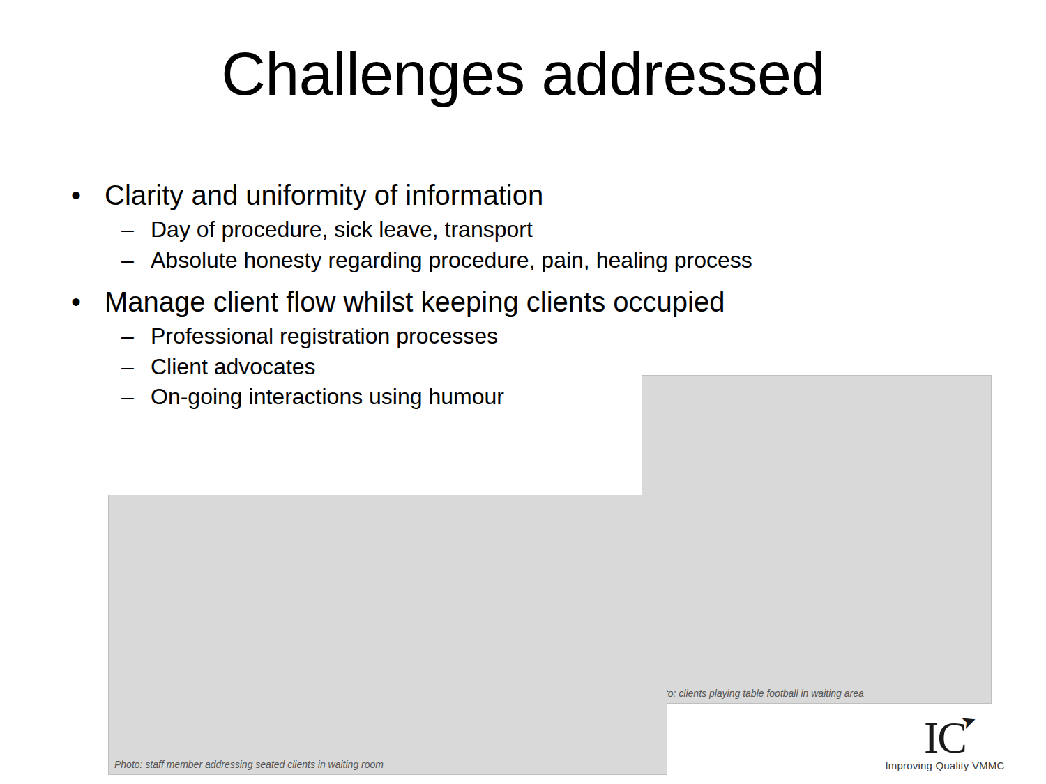Challenges addressed
Clarity and uniformity of information
Day of procedure, sick leave, transport
Absolute honesty regarding procedure, pain, healing process
Manage client flow whilst keeping clients occupied
Professional registration processes
Client advocates
On-going interactions using humour
Photo: clients playing table football in waiting area
Photo: staff member addressing seated clients in waiting room
IC➤
Improving Quality VMMC